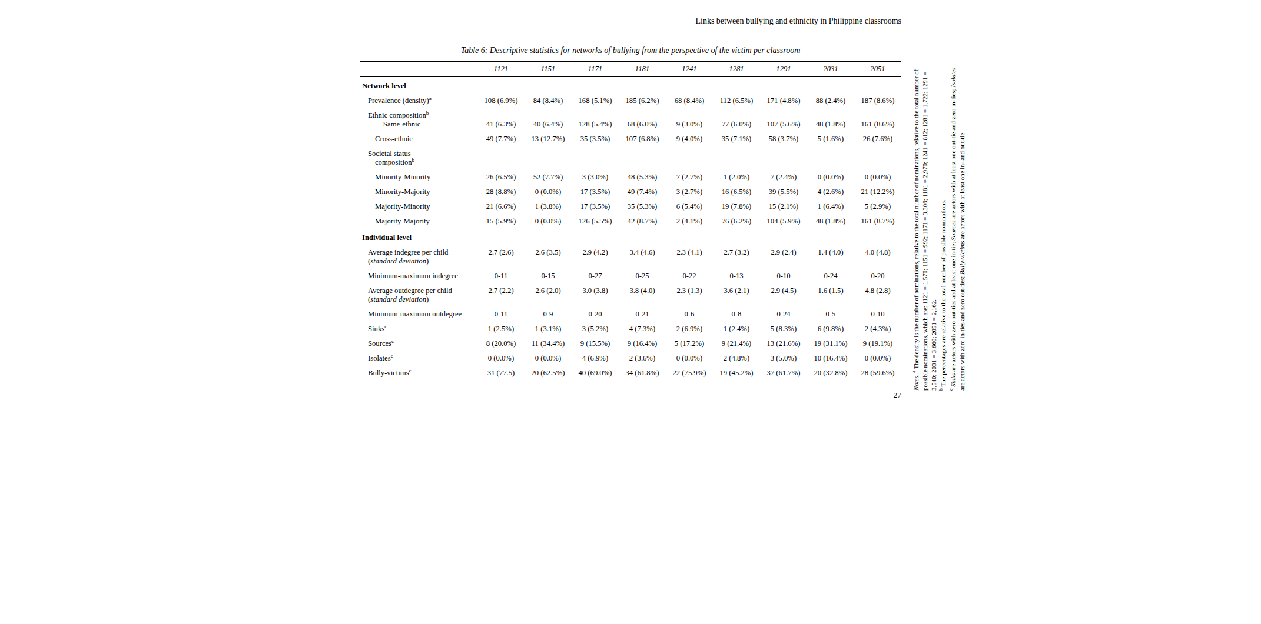Links between bullying and ethnicity in Philippine classrooms
Table 6: Descriptive statistics for networks of bullying from the perspective of the victim per classroom
| | 1121 | 1151 | 1171 | 1181 | 1241 | 1281 | 1291 | 2031 | 2051 |
| --- | --- | --- | --- | --- | --- | --- | --- | --- | --- |
| Network level |
| Prevalence (density) a | 108 (6.9%) | 84 (8.4%) | 168 (5.1%) | 185 (6.2%) | 68 (8.4%) | 112 (6.5%) | 171 (4.8%) | 88 (2.4%) | 187 (8.6%) |
| Ethnic composition b Same-ethnic | 41 (6.3%) | 40 (6.4%) | 128 (5.4%) | 68 (6.0%) | 9 (3.0%) | 77 (6.0%) | 107 (5.6%) | 48 (1.8%) | 161 (8.6%) |
| Cross-ethnic | 49 (7.7%) | 13 (12.7%) | 35 (3.5%) | 107 (6.8%) | 9 (4.0%) | 35 (7.1%) | 58 (3.7%) | 5 (1.6%) | 26 (7.6%) |
| Societal status composition b | | | | | | | | | |
| Minority-Minority | 26 (6.5%) | 52 (7.7%) | 3 (3.0%) | 48 (5.3%) | 7 (2.7%) | 1 (2.0%) | 7 (2.4%) | 0 (0.0%) | 0 (0.0%) |
| Minority-Majority | 28 (8.8%) | 0 (0.0%) | 17 (3.5%) | 49 (7.4%) | 3 (2.7%) | 16 (6.5%) | 39 (5.5%) | 4 (2.6%) | 21 (12.2%) |
| Majority-Minority | 21 (6.6%) | 1 (3.8%) | 17 (3.5%) | 35 (5.3%) | 6 (5.4%) | 19 (7.8%) | 15 (2.1%) | 1 (6.4%) | 5 (2.9%) |
| Majority-Majority | 15 (5.9%) | 0 (0.0%) | 126 (5.5%) | 42 (8.7%) | 2 (4.1%) | 76 (6.2%) | 104 (5.9%) | 48 (1.8%) | 161 (8.7%) |
| Individual level |
| Average indegree per child ( standard deviation ) | 2.7 (2.6) | 2.6 (3.5) | 2.9 (4.2) | 3.4 (4.6) | 2.3 (4.1) | 2.7 (3.2) | 2.9 (2.4) | 1.4 (4.0) | 4.0 (4.8) |
| Minimum-maximum indegree | 0-11 | 0-15 | 0-27 | 0-25 | 0-22 | 0-13 | 0-10 | 0-24 | 0-20 |
| Average outdegree per child ( standard deviation ) | 2.7 (2.2) | 2.6 (2.0) | 3.0 (3.8) | 3.8 (4.0) | 2.3 (1.3) | 3.6 (2.1) | 2.9 (4.5) | 1.6 (1.5) | 4.8 (2.8) |
| Minimum-maximum outdegree | 0-11 | 0-9 | 0-20 | 0-21 | 0-6 | 0-8 | 0-24 | 0-5 | 0-10 |
| Sinks c | 1 (2.5%) | 1 (3.1%) | 3 (5.2%) | 4 (7.3%) | 2 (6.9%) | 1 (2.4%) | 5 (8.3%) | 6 (9.8%) | 2 (4.3%) |
| Sources c | 8 (20.0%) | 11 (34.4%) | 9 (15.5%) | 9 (16.4%) | 5 (17.2%) | 9 (21.4%) | 13 (21.6%) | 19 (31.1%) | 9 (19.1%) |
| Isolates c | 0 (0.0%) | 0 (0.0%) | 4 (6.9%) | 2 (3.6%) | 0 (0.0%) | 2 (4.8%) | 3 (5.0%) | 10 (16.4%) | 0 (0.0%) |
| Bully-victims c | 31 (77.5) | 20 (62.5%) | 40 (69.0%) | 34 (61.8%) | 22 (75.9%) | 19 (45.2%) | 37 (61.7%) | 20 (32.8%) | 28 (59.6%) |
Notes. a The density is the number of nominations, relative to the total number of nominations, relative to the total number of possible nominations, which are: 1121 = 1,570; 1151 = 992; 1171 = 3,306; 1181 = 2,970; 1241 = 812; 1281 = 1,722; 1291 = 3,540; 2031 = 3,660; 2051 = 2,162.
b The percentages are relative to the total number of possible nominations.
c Sinks are actors with zero out-ties and at least one in-tie; Sources are actors with at least one out-tie and zero in-ties; Isolates are actors with zero in-ties and zero out-ties; Bully-victims are actors with at least one in- and out-tie.
27